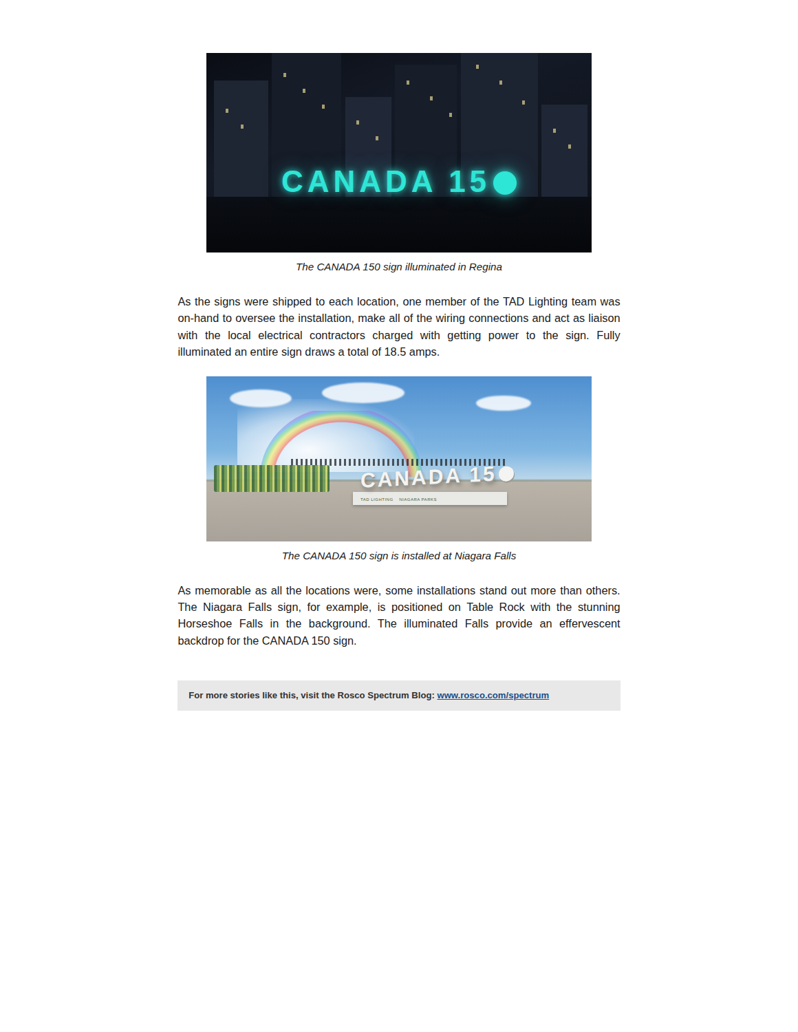CANADA 15
The CANADA 150 sign illuminated in Regina
As the signs were shipped to each location, one member of the TAD Lighting team was on-hand to oversee the installation, make all of the wiring connections and act as liaison with the local electrical contractors charged with getting power to the sign. Fully illuminated an entire sign draws a total of 18.5 amps.
CANADA 15
TAD LIGHTING NIAGARA PARKS
The CANADA 150 sign is installed at Niagara Falls
As memorable as all the locations were, some installations stand out more than others. The Niagara Falls sign, for example, is positioned on Table Rock with the stunning Horseshoe Falls in the background. The illuminated Falls provide an effervescent backdrop for the CANADA 150 sign.
For more stories like this, visit the Rosco Spectrum Blog: www.rosco.com/spectrum